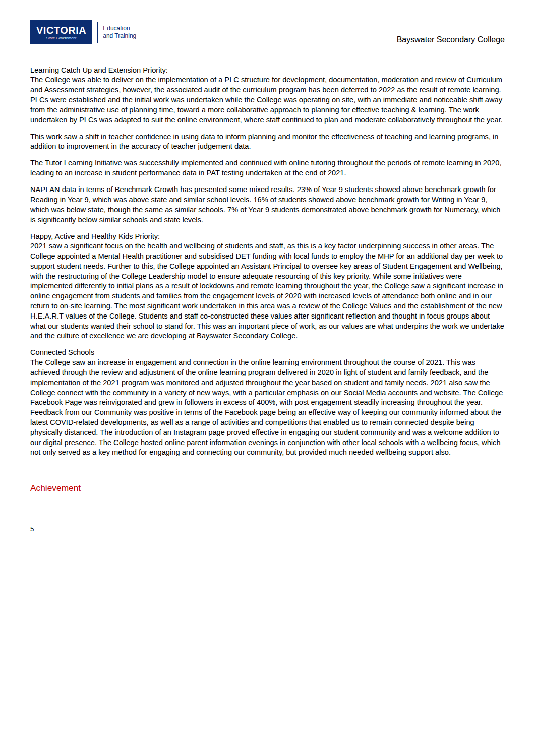VICTORIAState Government
Education
and Training
Bayswater Secondary College
Learning Catch Up and Extension Priority:
The College was able to deliver on the implementation of a PLC structure for development, documentation, moderation and review of Curriculum and Assessment strategies, however, the associated audit of the curriculum program has been deferred to 2022 as the result of remote learning. PLCs were established and the initial work was undertaken while the College was operating on site, with an immediate and noticeable shift away from the administrative use of planning time, toward a more collaborative approach to planning for effective teaching & learning. The work undertaken by PLCs was adapted to suit the online environment, where staff continued to plan and moderate collaboratively throughout the year.
This work saw a shift in teacher confidence in using data to inform planning and monitor the effectiveness of teaching and learning programs, in addition to improvement in the accuracy of teacher judgement data.
The Tutor Learning Initiative was successfully implemented and continued with online tutoring throughout the periods of remote learning in 2020, leading to an increase in student performance data in PAT testing undertaken at the end of 2021.
NAPLAN data in terms of Benchmark Growth has presented some mixed results. 23% of Year 9 students showed above benchmark growth for Reading in Year 9, which was above state and similar school levels. 16% of students showed above benchmark growth for Writing in Year 9, which was below state, though the same as similar schools. 7% of Year 9 students demonstrated above benchmark growth for Numeracy, which is significantly below similar schools and state levels.
Happy, Active and Healthy Kids Priority:
2021 saw a significant focus on the health and wellbeing of students and staff, as this is a key factor underpinning success in other areas. The College appointed a Mental Health practitioner and subsidised DET funding with local funds to employ the MHP for an additional day per week to support student needs. Further to this, the College appointed an Assistant Principal to oversee key areas of Student Engagement and Wellbeing, with the restructuring of the College Leadership model to ensure adequate resourcing of this key priority. While some initiatives were implemented differently to initial plans as a result of lockdowns and remote learning throughout the year, the College saw a significant increase in online engagement from students and families from the engagement levels of 2020 with increased levels of attendance both online and in our return to on-site learning. The most significant work undertaken in this area was a review of the College Values and the establishment of the new H.E.A.R.T values of the College. Students and staff co-constructed these values after significant reflection and thought in focus groups about what our students wanted their school to stand for. This was an important piece of work, as our values are what underpins the work we undertake and the culture of excellence we are developing at Bayswater Secondary College.
Connected Schools
The College saw an increase in engagement and connection in the online learning environment throughout the course of 2021. This was achieved through the review and adjustment of the online learning program delivered in 2020 in light of student and family feedback, and the implementation of the 2021 program was monitored and adjusted throughout the year based on student and family needs. 2021 also saw the College connect with the community in a variety of new ways, with a particular emphasis on our Social Media accounts and website. The College Facebook Page was reinvigorated and grew in followers in excess of 400%, with post engagement steadily increasing throughout the year. Feedback from our Community was positive in terms of the Facebook page being an effective way of keeping our community informed about the latest COVID-related developments, as well as a range of activities and competitions that enabled us to remain connected despite being physically distanced. The introduction of an Instagram page proved effective in engaging our student community and was a welcome addition to our digital presence. The College hosted online parent information evenings in conjunction with other local schools with a wellbeing focus, which not only served as a key method for engaging and connecting our community, but provided much needed wellbeing support also.
Achievement
5